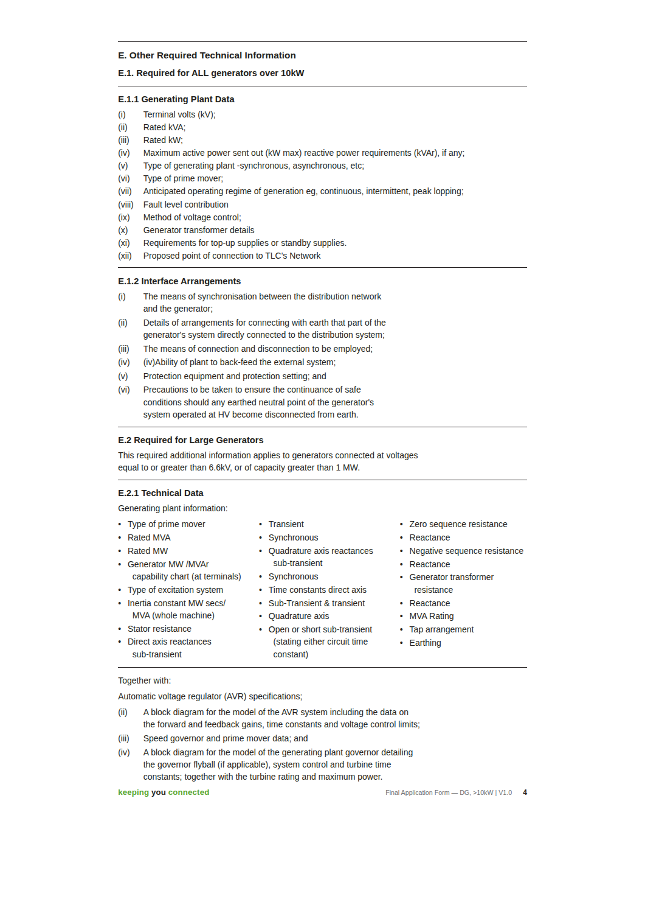E. Other Required Technical Information
E.1. Required for ALL generators over 10kW
E.1.1 Generating Plant Data
(i) Terminal volts (kV);
(ii) Rated kVA;
(iii) Rated kW;
(iv) Maximum active power sent out (kW max) reactive power requirements (kVAr), if any;
(v) Type of generating plant -synchronous, asynchronous, etc;
(vi) Type of prime mover;
(vii) Anticipated operating regime of generation eg, continuous, intermittent, peak lopping;
(viii) Fault level contribution
(ix) Method of voltage control;
(x) Generator transformer details
(xi) Requirements for top-up supplies or standby supplies.
(xii) Proposed point of connection to TLC's Network
E.1.2 Interface Arrangements
(i) The means of synchronisation between the distribution network
and the generator;
(ii) Details of arrangements for connecting with earth that part of the
generator's system directly connected to the distribution system;
(iii) The means of connection and disconnection to be employed;
(iv)(iv)Ability of plant to back-feed the external system;
(v) Protection equipment and protection setting; and
(vi) Precautions to be taken to ensure the continuance of safe
conditions should any earthed neutral point of the generator's
system operated at HV become disconnected from earth.
E.2 Required for Large Generators
This required additional information applies to generators connected at voltages
equal to or greater than 6.6kV, or of capacity greater than 1 MW.
E.2.1 Technical Data
Generating plant information:
Type of prime mover
Rated MVA
Rated MW
Generator MW /MVAr capability chart (at terminals)
Type of excitation system
Inertia constant MW secs/ MVA (whole machine)
Stator resistance
Direct axis reactances sub-transient
Transient
Synchronous
Quadrature axis reactances sub-transient
Synchronous
Time constants direct axis
Sub-Transient & transient
Quadrature axis
Open or short sub-transient (stating either circuit time constant)
Zero sequence resistance
Reactance
Negative sequence resistance
Reactance
Generator transformer resistance
Reactance
MVA Rating
Tap arrangement
Earthing
Together with:
Automatic voltage regulator (AVR) specifications;
(ii) A block diagram for the model of the AVR system including the data on
the forward and feedback gains, time constants and voltage control limits;
(iii) Speed governor and prime mover data; and
(iv) A block diagram for the model of the generating plant governor detailing
the governor flyball (if applicable), system control and turbine time
constants; together with the turbine rating and maximum power.
keeping you connected
Final Application Form — DG, >10kW | V1.0 4